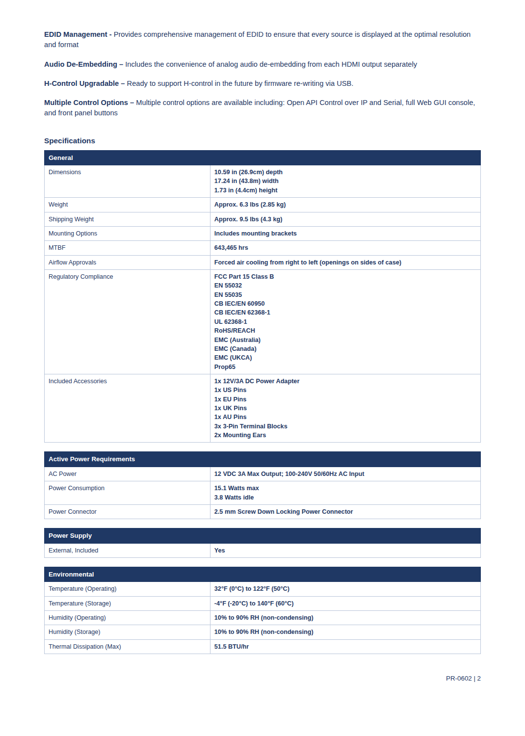EDID Management - Provides comprehensive management of EDID to ensure that every source is displayed at the optimal resolution and format
Audio De-Embedding – Includes the convenience of analog audio de-embedding from each HDMI output separately
H-Control Upgradable – Ready to support H-control in the future by firmware re-writing via USB.
Multiple Control Options – Multiple control options are available including: Open API Control over IP and Serial, full Web GUI console, and front panel buttons
Specifications
| General |
| --- |
| Dimensions | 10.59 in (26.9cm) depth 17.24 in (43.8m) width 1.73 in (4.4cm) height |
| Weight | Approx. 6.3 lbs (2.85 kg) |
| Shipping Weight | Approx. 9.5 lbs (4.3 kg) |
| Mounting Options | Includes mounting brackets |
| MTBF | 643,465 hrs |
| Airflow Approvals | Forced air cooling from right to left (openings on sides of case) |
| Regulatory Compliance | FCC Part 15 Class B EN 55032 EN 55035 CB IEC/EN 60950 CB IEC/EN 62368-1 UL 62368-1 RoHS/REACH EMC (Australia) EMC (Canada) EMC (UKCA) Prop65 |
| Included Accessories | 1x 12V/3A DC Power Adapter 1x US Pins 1x EU Pins 1x UK Pins 1x AU Pins 3x 3-Pin Terminal Blocks 2x Mounting Ears |
| Active Power Requirements |
| --- |
| AC Power | 12 VDC 3A Max Output; 100-240V 50/60Hz AC Input |
| Power Consumption | 15.1 Watts max 3.8 Watts idle |
| Power Connector | 2.5 mm Screw Down Locking Power Connector |
| Power Supply |
| --- |
| External, Included | Yes |
| Environmental |
| --- |
| Temperature (Operating) | 32°F (0°C) to 122°F (50°C) |
| Temperature (Storage) | -4°F (-20°C) to 140°F (60°C) |
| Humidity (Operating) | 10% to 90% RH (non-condensing) |
| Humidity (Storage) | 10% to 90% RH (non-condensing) |
| Thermal Dissipation (Max) | 51.5 BTU/hr |
PR-0602 | 2